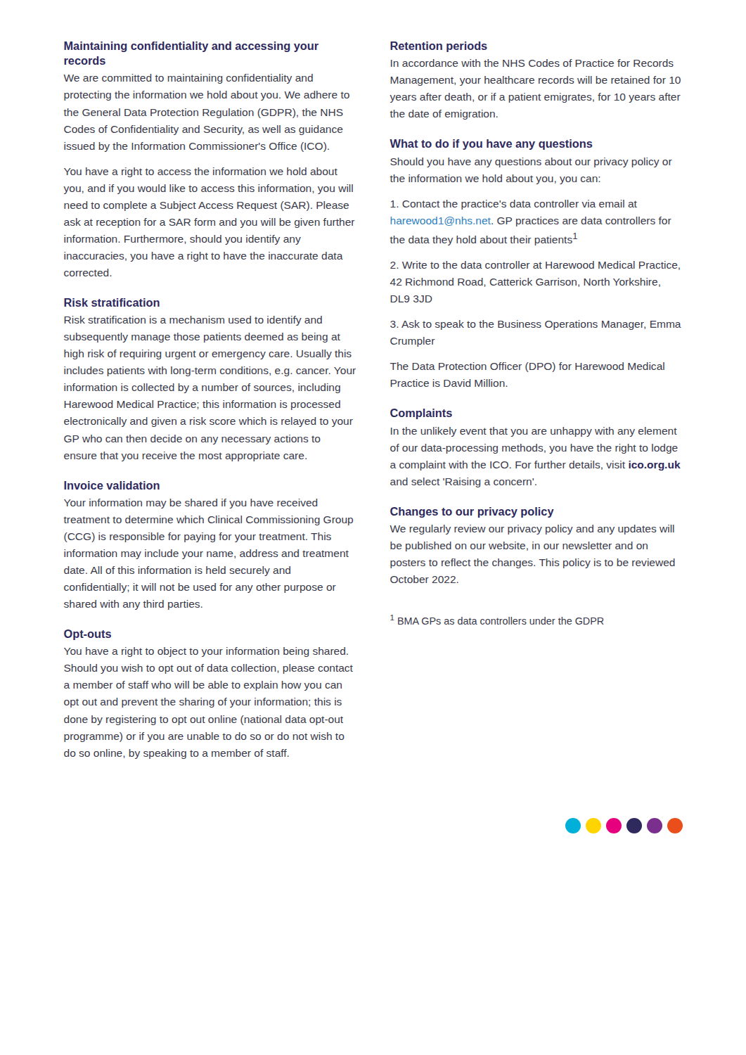Maintaining confidentiality and accessing your records
We are committed to maintaining confidentiality and protecting the information we hold about you. We adhere to the General Data Protection Regulation (GDPR), the NHS Codes of Confidentiality and Security, as well as guidance issued by the Information Commissioner's Office (ICO).
You have a right to access the information we hold about you, and if you would like to access this information, you will need to complete a Subject Access Request (SAR). Please ask at reception for a SAR form and you will be given further information. Furthermore, should you identify any inaccuracies, you have a right to have the inaccurate data corrected.
Risk stratification
Risk stratification is a mechanism used to identify and subsequently manage those patients deemed as being at high risk of requiring urgent or emergency care. Usually this includes patients with long-term conditions, e.g. cancer. Your information is collected by a number of sources, including Harewood Medical Practice; this information is processed electronically and given a risk score which is relayed to your GP who can then decide on any necessary actions to ensure that you receive the most appropriate care.
Invoice validation
Your information may be shared if you have received treatment to determine which Clinical Commissioning Group (CCG) is responsible for paying for your treatment. This information may include your name, address and treatment date. All of this information is held securely and confidentially; it will not be used for any other purpose or shared with any third parties.
Opt-outs
You have a right to object to your information being shared. Should you wish to opt out of data collection, please contact a member of staff who will be able to explain how you can opt out and prevent the sharing of your information; this is done by registering to opt out online (national data opt-out programme) or if you are unable to do so or do not wish to do so online, by speaking to a member of staff.
Retention periods
In accordance with the NHS Codes of Practice for Records Management, your healthcare records will be retained for 10 years after death, or if a patient emigrates, for 10 years after the date of emigration.
What to do if you have any questions
Should you have any questions about our privacy policy or the information we hold about you, you can:
1. Contact the practice's data controller via email at harewood1@nhs.net. GP practices are data controllers for the data they hold about their patients1
2. Write to the data controller at Harewood Medical Practice, 42 Richmond Road, Catterick Garrison, North Yorkshire, DL9 3JD
3. Ask to speak to the Business Operations Manager, Emma Crumpler
The Data Protection Officer (DPO) for Harewood Medical Practice is David Million.
Complaints
In the unlikely event that you are unhappy with any element of our data-processing methods, you have the right to lodge a complaint with the ICO. For further details, visit ico.org.uk and select 'Raising a concern'.
Changes to our privacy policy
We regularly review our privacy policy and any updates will be published on our website, in our newsletter and on posters to reflect the changes. This policy is to be reviewed October 2022.
1 BMA GPs as data controllers under the GDPR